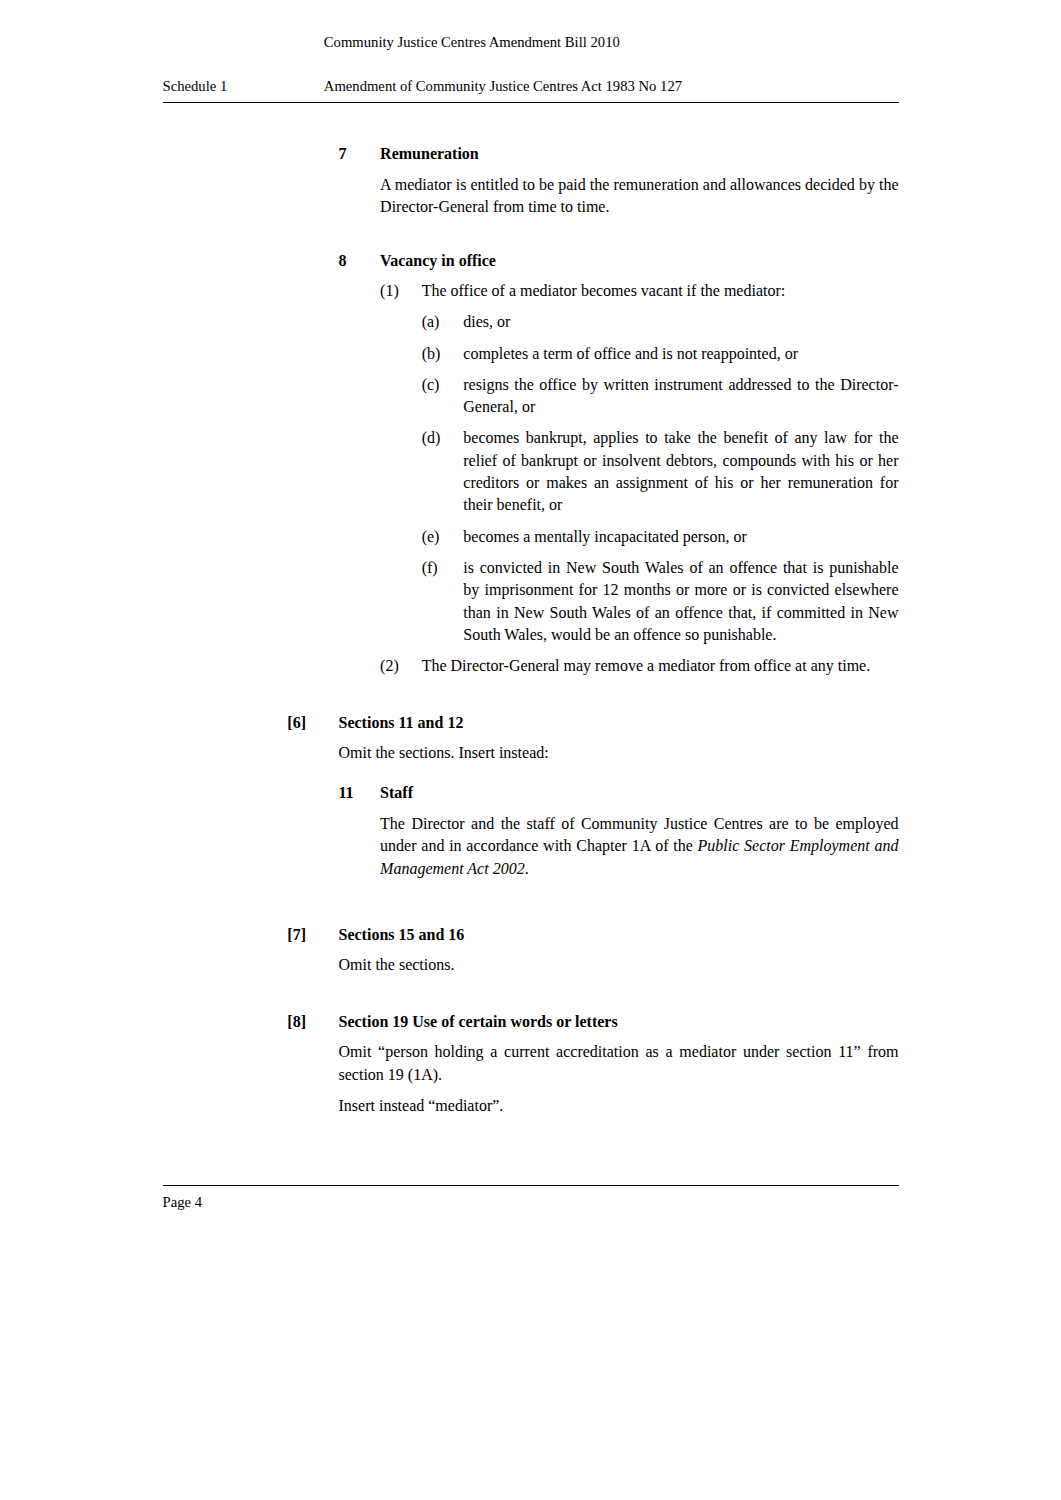Community Justice Centres Amendment Bill 2010
Schedule 1
Amendment of Community Justice Centres Act 1983 No 127
7
Remuneration
A mediator is entitled to be paid the remuneration and allowances decided by the Director-General from time to time.
8
Vacancy in office
(1)
The office of a mediator becomes vacant if the mediator:
(a)
dies, or
(b)
completes a term of office and is not reappointed, or
(c)
resigns the office by written instrument addressed to the Director-General, or
(d)
becomes bankrupt, applies to take the benefit of any law for the relief of bankrupt or insolvent debtors, compounds with his or her creditors or makes an assignment of his or her remuneration for their benefit, or
(e)
becomes a mentally incapacitated person, or
(f)
is convicted in New South Wales of an offence that is punishable by imprisonment for 12 months or more or is convicted elsewhere than in New South Wales of an offence that, if committed in New South Wales, would be an offence so punishable.
(2)
The Director-General may remove a mediator from office at any time.
[6]
Sections 11 and 12
Omit the sections. Insert instead:
11
Staff
The Director and the staff of Community Justice Centres are to be employed under and in accordance with Chapter 1A of the Public Sector Employment and Management Act 2002.
[7]
Sections 15 and 16
Omit the sections.
[8]
Section 19 Use of certain words or letters
Omit “person holding a current accreditation as a mediator under section 11” from section 19 (1A).
Insert instead “mediator”.
Page 4